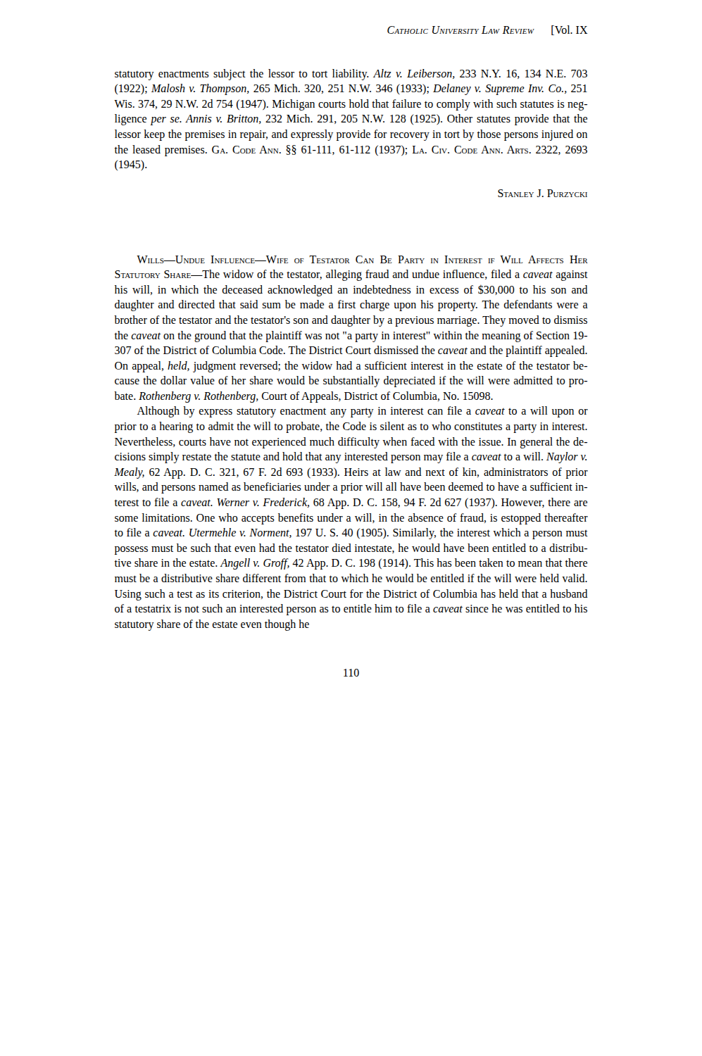Catholic University Law Review [Vol. IX
statutory enactments subject the lessor to tort liability. Altz v. Leiberson, 233 N.Y. 16, 134 N.E. 703 (1922); Malosh v. Thompson, 265 Mich. 320, 251 N.W. 346 (1933); Delaney v. Supreme Inv. Co., 251 Wis. 374, 29 N.W. 2d 754 (1947). Michigan courts hold that failure to comply with such statutes is negligence per se. Annis v. Britton, 232 Mich. 291, 205 N.W. 128 (1925). Other statutes provide that the lessor keep the premises in repair, and expressly provide for recovery in tort by those persons injured on the leased premises. Ga. Code Ann. §§ 61-111, 61-112 (1937); La. Civ. Code Ann. Arts. 2322, 2693 (1945).
Stanley J. Purzycki
Wills—Undue Influence—Wife of Testator Can Be Party in Interest if Will Affects Her Statutory Share—The widow of the testator, alleging fraud and undue influence, filed a caveat against his will, in which the deceased acknowledged an indebtedness in excess of $30,000 to his son and daughter and directed that said sum be made a first charge upon his property. The defendants were a brother of the testator and the testator's son and daughter by a previous marriage. They moved to dismiss the caveat on the ground that the plaintiff was not "a party in interest" within the meaning of Section 19-307 of the District of Columbia Code. The District Court dismissed the caveat and the plaintiff appealed. On appeal, held, judgment reversed; the widow had a sufficient interest in the estate of the testator because the dollar value of her share would be substantially depreciated if the will were admitted to probate. Rothenberg v. Rothenberg, Court of Appeals, District of Columbia, No. 15098.
Although by express statutory enactment any party in interest can file a caveat to a will upon or prior to a hearing to admit the will to probate, the Code is silent as to who constitutes a party in interest. Nevertheless, courts have not experienced much difficulty when faced with the issue. In general the decisions simply restate the statute and hold that any interested person may file a caveat to a will. Naylor v. Mealy, 62 App. D. C. 321, 67 F. 2d 693 (1933). Heirs at law and next of kin, administrators of prior wills, and persons named as beneficiaries under a prior will all have been deemed to have a sufficient interest to file a caveat. Werner v. Frederick, 68 App. D. C. 158, 94 F. 2d 627 (1937). However, there are some limitations. One who accepts benefits under a will, in the absence of fraud, is estopped thereafter to file a caveat. Utermehle v. Norment, 197 U. S. 40 (1905). Similarly, the interest which a person must possess must be such that even had the testator died intestate, he would have been entitled to a distributive share in the estate. Angell v. Groff, 42 App. D. C. 198 (1914). This has been taken to mean that there must be a distributive share different from that to which he would be entitled if the will were held valid. Using such a test as its criterion, the District Court for the District of Columbia has held that a husband of a testatrix is not such an interested person as to entitle him to file a caveat since he was entitled to his statutory share of the estate even though he
110